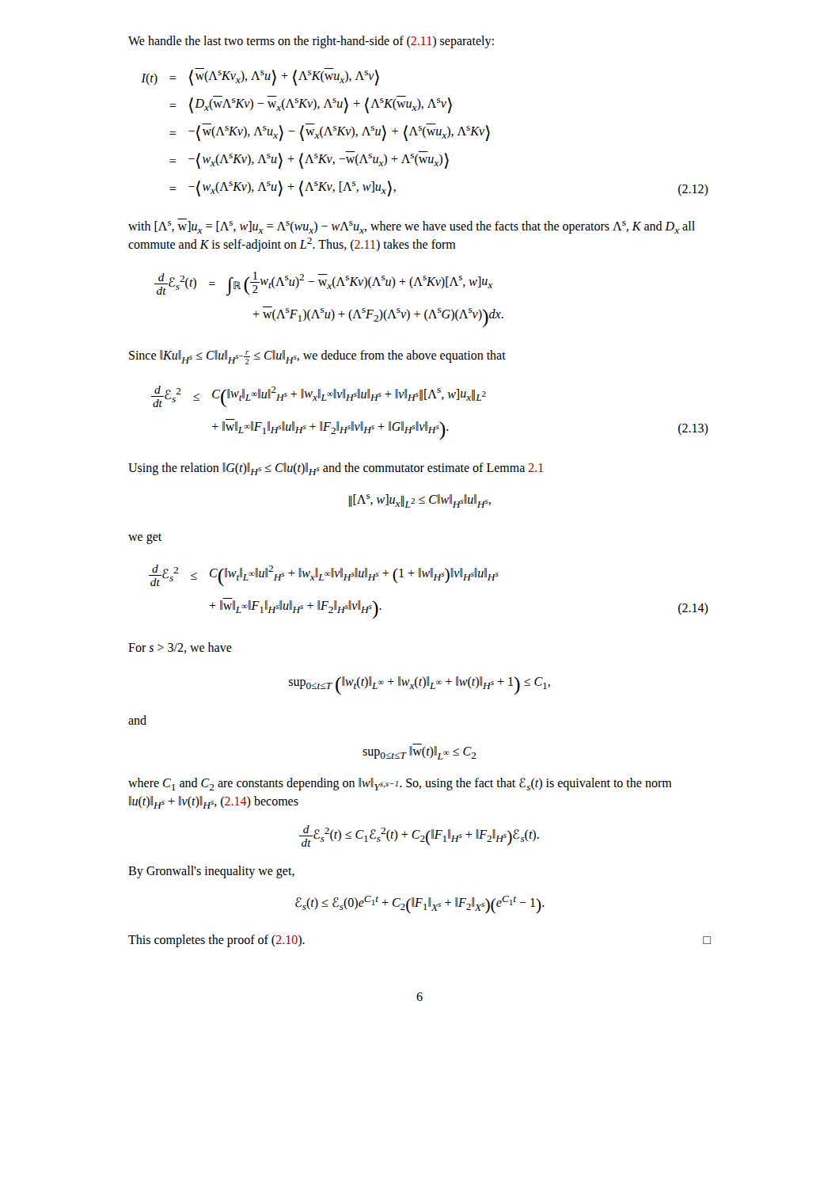We handle the last two terms on the right-hand-side of (2.11) separately:
I(t)
=
⟨w(ΛsKvx), Λsu⟩ + ⟨ΛsK(wux), Λsv⟩
=
⟨Dx(w ΛsKv) − wx(ΛsKv), Λsu⟩ + ⟨ΛsK(wux), Λsv⟩
=
−⟨w(ΛsKv), Λsux⟩ − ⟨wx(ΛsKv), Λsu⟩ + ⟨Λs(wux), ΛsKv⟩
=
−⟨wx(ΛsKv), Λsu⟩ + ⟨ΛsKv, −w(Λsux) + Λs(wux)⟩
=
−⟨wx(ΛsKv), Λsu⟩ + ⟨ΛsKv, [Λs, w]ux⟩,
(2.12)
with [Λs, w]ux = [Λs, w]ux = Λs(wux) − w Λsux, where we have used the facts that the operators Λs, K and Dx all commute and K is self-adjoint on L2. Thus, (2.11) takes the form
ddt ℰs2(t)
=
∫ℝ (12 wt(Λsu)2 − wx(ΛsKv)(Λsu) + (ΛsKv)[Λs, w]ux
+ w(ΛsF1)(Λsu) + (ΛsF2)(Λsv) + (ΛsG)(Λsv)) dx.
Since ‖Ku‖Hs ≤ C‖u‖Hs−r 2 ≤ C‖u‖Hs, we deduce from the above equation that
ddt ℰs2
≤
C(‖wt‖L∞‖u‖2Hs + ‖wx‖L∞‖v‖Hs‖u‖Hs + ‖v‖Hs‖[Λs, w]ux‖L2
+ ‖w‖L∞‖F1‖Hs‖u‖Hs + ‖F2‖Hs‖v‖Hs + ‖G‖Hs‖v‖Hs).
(2.13)
Using the relation ‖G(t)‖Hs ≤ C‖u(t)‖Hs and the commutator estimate of Lemma 2.1
‖[Λs, w]ux‖L2 ≤ C‖w‖Hs‖u‖Hs,
we get
ddt ℰs2
≤
C(‖wt‖L∞‖u‖2Hs + ‖wx‖L∞‖v‖Hs‖u‖Hs + (1 + ‖w‖Hs)‖v‖Hs‖u‖Hs
+ ‖w‖L∞‖F1‖Hs‖u‖Hs + ‖F2‖Hs‖v‖Hs).
(2.14)
For s > 3/2, we have
sup0≤t≤T (‖wt(t)‖L∞ + ‖wx(t)‖L∞ + ‖w(t)‖Hs + 1) ≤ C1,
and
sup0≤t≤T ‖w(t)‖L∞ ≤ C2
where C1 and C2 are constants depending on ‖w‖Ys,s−1. So, using the fact that ℰs(t) is equivalent to the norm ‖u(t)‖Hs + ‖v(t)‖Hs, (2.14) becomes
ddt ℰs2(t) ≤ C1ℰs2(t) + C2(‖F1‖Hs + ‖F2‖Hs) ℰs(t).
By Gronwall's inequality we get,
ℰs(t) ≤ ℰs(0)eC1t + C2(‖F1‖Xs + ‖F2‖Xs)(eC1t − 1).
This completes the proof of (2.10). □
6